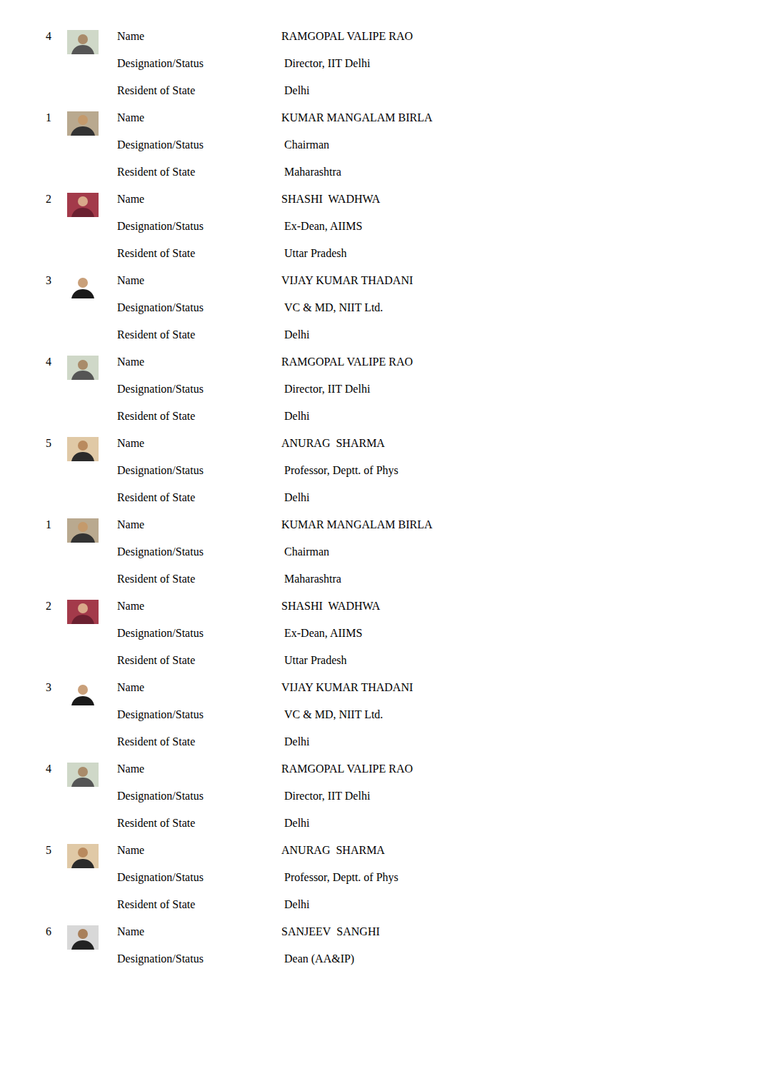| 4 | | Name | RAMGOPAL VALIPE RAO |
| | Designation/Status | Director, IIT Delhi |
| | Resident of State | Delhi |
| 1 | | Name | KUMAR MANGALAM BIRLA |
| | Designation/Status | Chairman |
| | Resident of State | Maharashtra |
| 2 | | Name | SHASHI WADHWA |
| | Designation/Status | Ex-Dean, AIIMS |
| | Resident of State | Uttar Pradesh |
| 3 | | Name | VIJAY KUMAR THADANI |
| | Designation/Status | VC & MD, NIIT Ltd. |
| | Resident of State | Delhi |
| 4 | | Name | RAMGOPAL VALIPE RAO |
| | Designation/Status | Director, IIT Delhi |
| | Resident of State | Delhi |
| 5 | | Name | ANURAG SHARMA |
| | Designation/Status | Professor, Deptt. of Phys |
| | Resident of State | Delhi |
| 1 | | Name | KUMAR MANGALAM BIRLA |
| | Designation/Status | Chairman |
| | Resident of State | Maharashtra |
| 2 | | Name | SHASHI WADHWA |
| | Designation/Status | Ex-Dean, AIIMS |
| | Resident of State | Uttar Pradesh |
| 3 | | Name | VIJAY KUMAR THADANI |
| | Designation/Status | VC & MD, NIIT Ltd. |
| | Resident of State | Delhi |
| 4 | | Name | RAMGOPAL VALIPE RAO |
| | Designation/Status | Director, IIT Delhi |
| | Resident of State | Delhi |
| 5 | | Name | ANURAG SHARMA |
| | Designation/Status | Professor, Deptt. of Phys |
| | Resident of State | Delhi |
| 6 | | Name | SANJEEV SANGHI |
| | Designation/Status | Dean (AA&IP) |